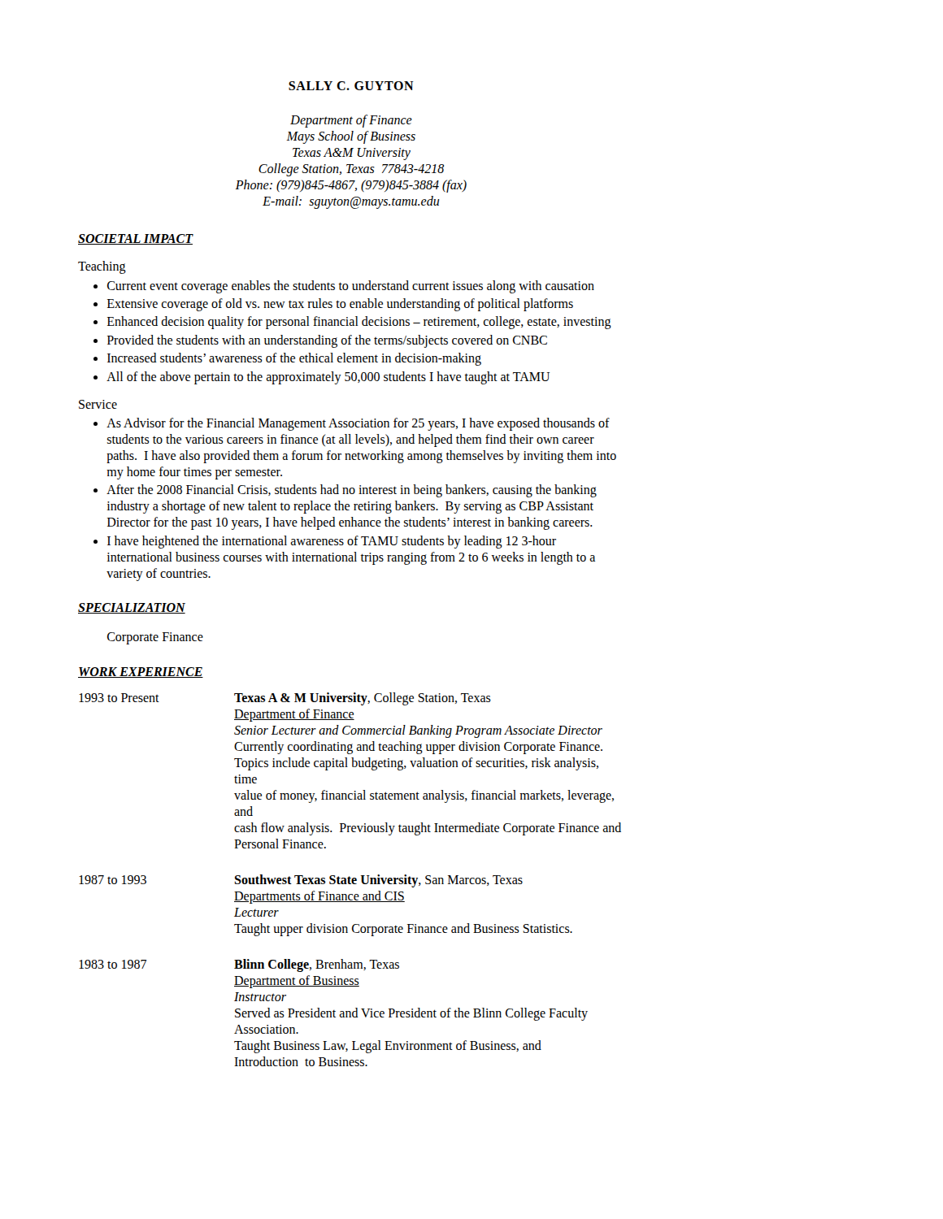SALLY C. GUYTON
Department of Finance
Mays School of Business
Texas A&M University
College Station, Texas 77843-4218
Phone: (979)845-4867, (979)845-3884 (fax)
E-mail: sguyton@mays.tamu.edu
SOCIETAL IMPACT
Teaching
Current event coverage enables the students to understand current issues along with causation
Extensive coverage of old vs. new tax rules to enable understanding of political platforms
Enhanced decision quality for personal financial decisions – retirement, college, estate, investing
Provided the students with an understanding of the terms/subjects covered on CNBC
Increased students’ awareness of the ethical element in decision-making
All of the above pertain to the approximately 50,000 students I have taught at TAMU
Service
As Advisor for the Financial Management Association for 25 years, I have exposed thousands of students to the various careers in finance (at all levels), and helped them find their own career paths. I have also provided them a forum for networking among themselves by inviting them into my home four times per semester.
After the 2008 Financial Crisis, students had no interest in being bankers, causing the banking industry a shortage of new talent to replace the retiring bankers. By serving as CBP Assistant Director for the past 10 years, I have helped enhance the students’ interest in banking careers.
I have heightened the international awareness of TAMU students by leading 12 3-hour international business courses with international trips ranging from 2 to 6 weeks in length to a variety of countries.
SPECIALIZATION
Corporate Finance
WORK EXPERIENCE
| 1993 to Present | Texas A & M University , College Station, Texas Department of Finance Senior Lecturer and Commercial Banking Program Associate Director Currently coordinating and teaching upper division Corporate Finance. Topics include capital budgeting, valuation of securities, risk analysis, time value of money, financial statement analysis, financial markets, leverage, and cash flow analysis. Previously taught Intermediate Corporate Finance and Personal Finance. |
| 1987 to 1993 | Southwest Texas State University , San Marcos, Texas Departments of Finance and CIS Lecturer Taught upper division Corporate Finance and Business Statistics. |
| 1983 to 1987 | Blinn College , Brenham, Texas Department of Business Instructor Served as President and Vice President of the Blinn College Faculty Association. Taught Business Law, Legal Environment of Business, and Introduction to Business. |